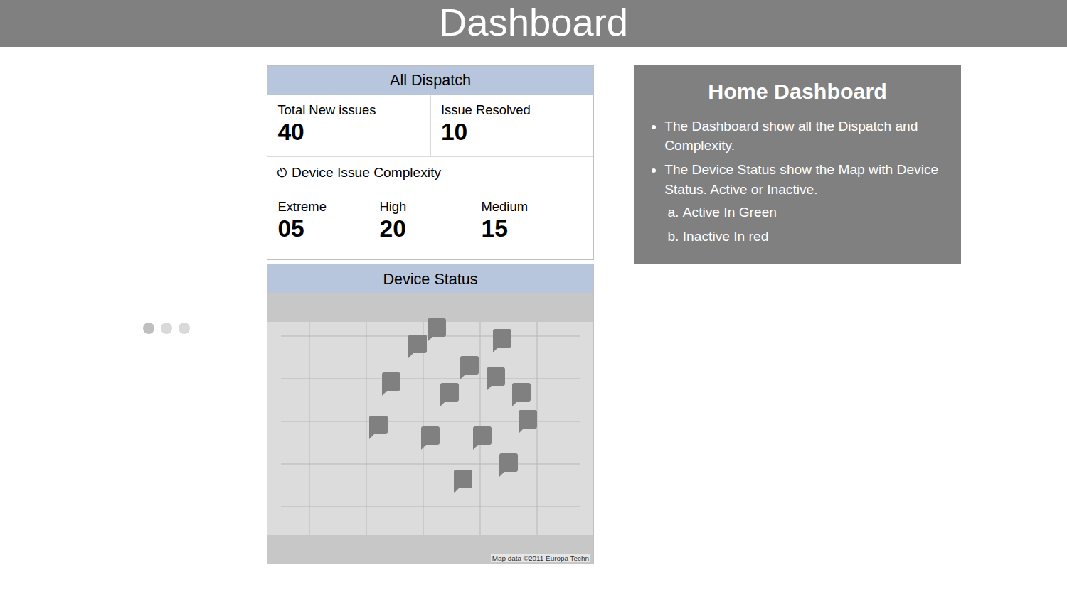Dashboard
All Dispatch
Total New issues
40
Issue Resolved
10
⏻Device Issue Complexity
Extreme
05
High
20
Medium
15
Device Status
Map data ©2011 Europa Techn
Home Dashboard
The Dashboard show all the Dispatch and Complexity.
The Device Status show the Map with Device Status. Active or Inactive.
Active In Green
Inactive In red